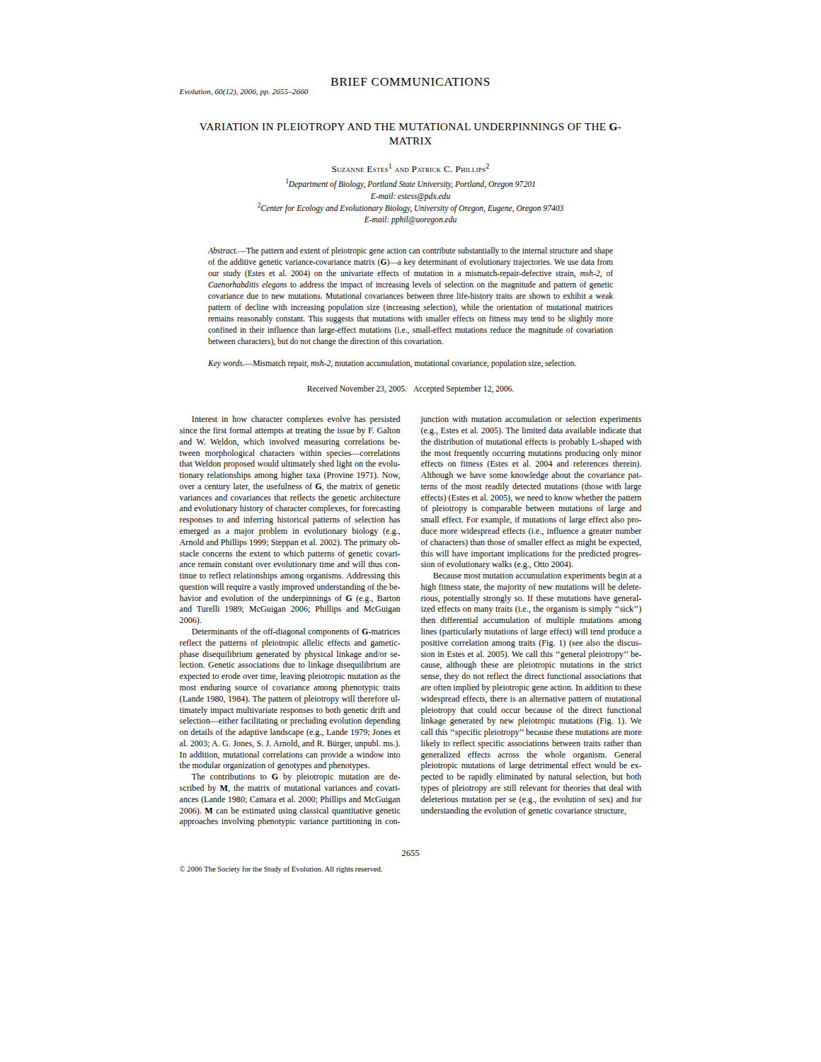Evolution, 60(12), 2006, pp. 2655–2660
BRIEF COMMUNICATIONS
VARIATION IN PLEIOTROPY AND THE MUTATIONAL UNDERPINNINGS OF THE G-MATRIX
Suzanne Estes1 and Patrick C. Phillips2
1Department of Biology, Portland State University, Portland, Oregon 97201
E-mail: estess@pdx.edu
2Center for Ecology and Evolutionary Biology, University of Oregon, Eugene, Oregon 97403
E-mail: pphil@uoregon.edu
Abstract.—The pattern and extent of pleiotropic gene action can contribute substantially to the internal structure and shape of the additive genetic variance-covariance matrix (G)—a key determinant of evolutionary trajectories. We use data from our study (Estes et al. 2004) on the univariate effects of mutation in a mismatch-repair-defective strain, msh-2, of Caenorhabditis elegans to address the impact of increasing levels of selection on the magnitude and pattern of genetic covariance due to new mutations. Mutational covariances between three life-history traits are shown to exhibit a weak pattern of decline with increasing population size (increasing selection), while the orientation of mutational matrices remains reasonably constant. This suggests that mutations with smaller effects on fitness may tend to be slightly more confined in their influence than large-effect mutations (i.e., small-effect mutations reduce the magnitude of covariation between characters), but do not change the direction of this covariation.
Key words.—Mismatch repair, msh-2, mutation accumulation, mutational covariance, population size, selection.
Received November 23, 2005. Accepted September 12, 2006.
Interest in how character complexes evolve has persisted since the first formal attempts at treating the issue by F. Galton and W. Weldon, which involved measuring correlations between morphological characters within species—correlations that Weldon proposed would ultimately shed light on the evolutionary relationships among higher taxa (Provine 1971). Now, over a century later, the usefulness of G, the matrix of genetic variances and covariances that reflects the genetic architecture and evolutionary history of character complexes, for forecasting responses to and inferring historical patterns of selection has emerged as a major problem in evolutionary biology (e.g., Arnold and Phillips 1999; Steppan et al. 2002). The primary obstacle concerns the extent to which patterns of genetic covariance remain constant over evolutionary time and will thus continue to reflect relationships among organisms. Addressing this question will require a vastly improved understanding of the behavior and evolution of the underpinnings of G (e.g., Barton and Turelli 1989; McGuigan 2006; Phillips and McGuigan 2006).
Determinants of the off-diagonal components of G-matrices reflect the patterns of pleiotropic allelic effects and gametic-phase disequilibrium generated by physical linkage and/or selection. Genetic associations due to linkage disequilibrium are expected to erode over time, leaving pleiotropic mutation as the most enduring source of covariance among phenotypic traits (Lande 1980, 1984). The pattern of pleiotropy will therefore ultimately impact multivariate responses to both genetic drift and selection—either facilitating or precluding evolution depending on details of the adaptive landscape (e.g., Lande 1979; Jones et al. 2003; A. G. Jones, S. J. Arnold, and R. Bürger, unpubl. ms.). In addition, mutational correlations can provide a window into the modular organization of genotypes and phenotypes.
The contributions to G by pleiotropic mutation are described by M, the matrix of mutational variances and covariances (Lande 1980; Camara et al. 2000; Phillips and McGuigan 2006). M can be estimated using classical quantitative genetic approaches involving phenotypic variance partitioning in conjunction with mutation accumulation or selection experiments (e.g., Estes et al. 2005). The limited data available indicate that the distribution of mutational effects is probably L-shaped with the most frequently occurring mutations producing only minor effects on fitness (Estes et al. 2004 and references therein). Although we have some knowledge about the covariance patterns of the most readily detected mutations (those with large effects) (Estes et al. 2005), we need to know whether the pattern of pleiotropy is comparable between mutations of large and small effect. For example, if mutations of large effect also produce more widespread effects (i.e., influence a greater number of characters) than those of smaller effect as might be expected, this will have important implications for the predicted progression of evolutionary walks (e.g., Otto 2004).
Because most mutation accumulation experiments begin at a high fitness state, the majority of new mutations will be deleterious, potentially strongly so. If these mutations have generalized effects on many traits (i.e., the organism is simply ‘‘sick’’) then differential accumulation of multiple mutations among lines (particularly mutations of large effect) will tend produce a positive correlation among traits (Fig. 1) (see also the discussion in Estes et al. 2005). We call this ‘‘general pleiotropy’’ because, although these are pleiotropic mutations in the strict sense, they do not reflect the direct functional associations that are often implied by pleiotropic gene action. In addition to these widespread effects, there is an alternative pattern of mutational pleiotropy that could occur because of the direct functional linkage generated by new pleiotropic mutations (Fig. 1). We call this ‘‘specific pleiotropy’’ because these mutations are more likely to reflect specific associations between traits rather than generalized effects across the whole organism. General pleiotropic mutations of large detrimental effect would be expected to be rapidly eliminated by natural selection, but both types of pleiotropy are still relevant for theories that deal with deleterious mutation per se (e.g., the evolution of sex) and for understanding the evolution of genetic covariance structure,
2655
© 2006 The Society for the Study of Evolution. All rights reserved.